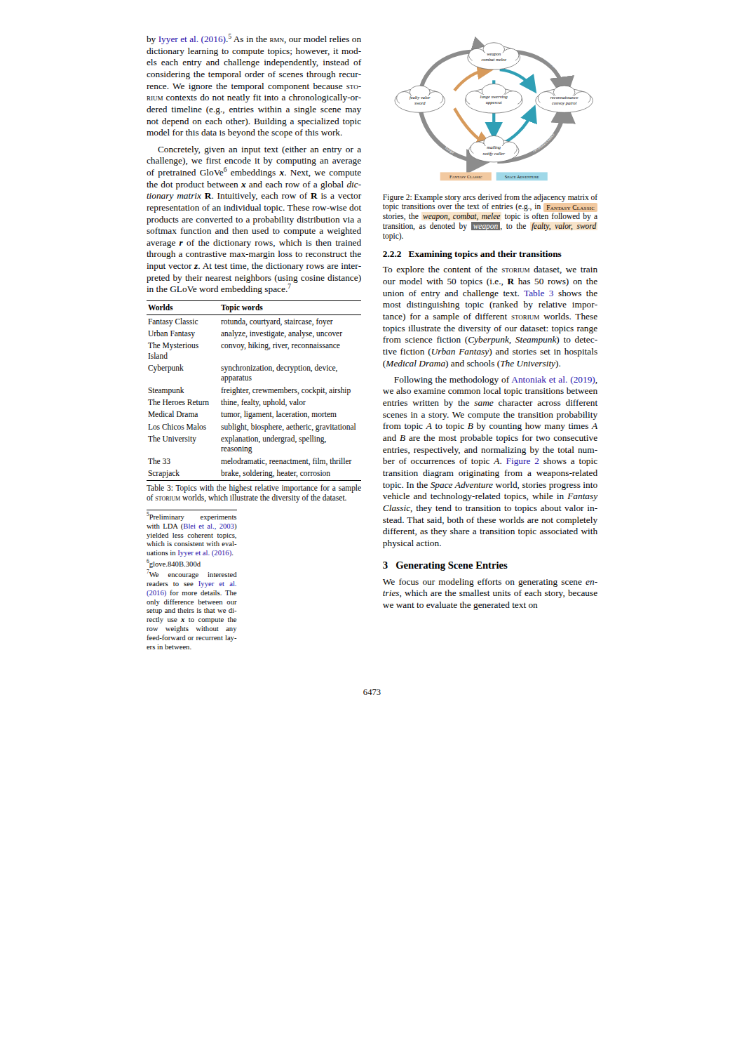by Iyyer et al. (2016).5 As in the rmn, our model relies on dictionary learning to compute topics; however, it models each entry and challenge independently, instead of considering the temporal order of scenes through recurrence. We ignore the temporal component because storium contexts do not neatly fit into a chronologically-ordered timeline (e.g., entries within a single scene may not depend on each other). Building a specialized topic model for this data is beyond the scope of this work.
Concretely, given an input text (either an entry or a challenge), we first encode it by computing an average of pretrained GloVe6 embeddings x. Next, we compute the dot product between x and each row of a global dictionary matrix R. Intuitively, each row of R is a vector representation of an individual topic. These row-wise dot products are converted to a probability distribution via a softmax function and then used to compute a weighted average r of the dictionary rows, which is then trained through a contrastive max-margin loss to reconstruct the input vector z. At test time, the dictionary rows are interpreted by their nearest neighbors (using cosine distance) in the GLoVe word embedding space.7
| Worlds | Topic words |
| --- | --- |
| Fantasy Classic | rotunda, courtyard, staircase, foyer |
| Urban Fantasy | analyze, investigate, analyse, uncover |
| The Mysterious Island | convoy, hiking, river, reconnaissance |
| Cyberpunk | synchronization, decryption, device, apparatus |
| Steampunk | freighter, crewmembers, cockpit, airship |
| The Heroes Return | thine, fealty, uphold, valor |
| Medical Drama | tumor, ligament, laceration, mortem |
| Los Chicos Malos | sublight, biosphere, aetheric, gravitational |
| The University | explanation, undergrad, spelling, reasoning |
| The 33 | melodramatic, reenactment, film, thriller |
| Scrapjack | brake, soldering, heater, corrosion |
Table 3: Topics with the highest relative importance for a sample of storium worlds, which illustrate the diversity of the dataset.
5Preliminary experiments with LDA (Blei et al., 2003) yielded less coherent topics, which is consistent with evaluations in Iyyer et al. (2016).
6glove.840B.300d
7We encourage interested readers to see Iyyer et al. (2016) for more details. The only difference between our setup and theirs is that we directly use x to compute the row weights without any feed-forward or recurrent layers in between.
weapon combat lunge reconnaissance weapon combat melee lunge swerving uppercut fealty valor sword reconnaissance convoy patrol mailing notify caller Fantasy Classic Space Adventure
Figure 2: Example story arcs derived from the adjacency matrix of topic transitions over the text of entries (e.g., in Fantasy Classic stories, the weapon, combat, melee topic is often followed by a transition, as denoted by weapon, to the fealty, valor, sword topic).
2.2.2 Examining topics and their transitions
To explore the content of the storium dataset, we train our model with 50 topics (i.e., R has 50 rows) on the union of entry and challenge text. Table 3 shows the most distinguishing topic (ranked by relative importance) for a sample of different storium worlds. These topics illustrate the diversity of our dataset: topics range from science fiction (Cyberpunk, Steampunk) to detective fiction (Urban Fantasy) and stories set in hospitals (Medical Drama) and schools (The University).
Following the methodology of Antoniak et al. (2019), we also examine common local topic transitions between entries written by the same character across different scenes in a story. We compute the transition probability from topic A to topic B by counting how many times A and B are the most probable topics for two consecutive entries, respectively, and normalizing by the total number of occurrences of topic A. Figure 2 shows a topic transition diagram originating from a weapons-related topic. In the Space Adventure world, stories progress into vehicle and technology-related topics, while in Fantasy Classic, they tend to transition to topics about valor instead. That said, both of these worlds are not completely different, as they share a transition topic associated with physical action.
3 Generating Scene Entries
We focus our modeling efforts on generating scene entries, which are the smallest units of each story, because we want to evaluate the generated text on
6473